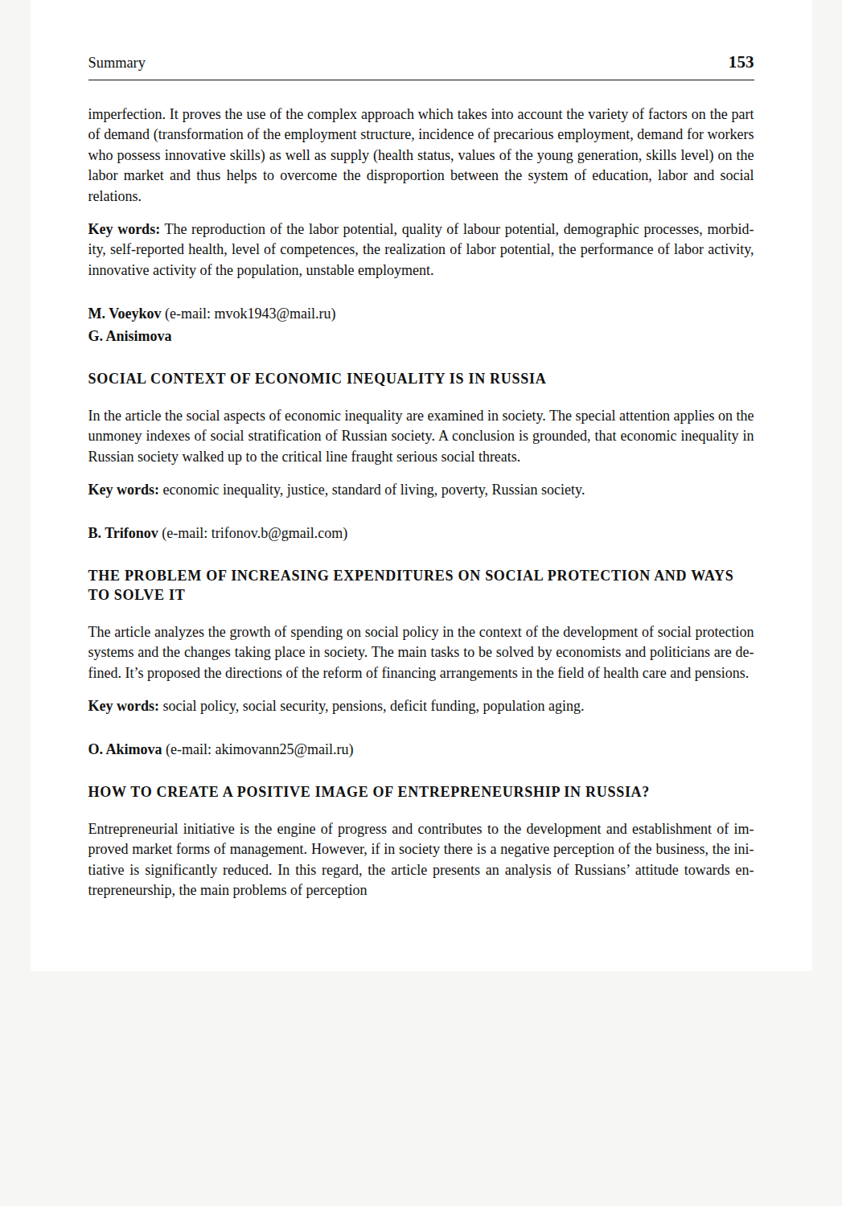Summary 153
imperfection. It proves the use of the complex approach which takes into account the variety of factors on the part of demand (transformation of the employment structure, incidence of precarious employment, demand for workers who possess innovative skills) as well as supply (health status, values of the young generation, skills level) on the labor market and thus helps to overcome the disproportion between the system of education, labor and social relations.
Key words: The reproduction of the labor potential, quality of labour potential, demographic processes, morbidity, self-reported health, level of competences, the realization of labor potential, the performance of labor activity, innovative activity of the population, unstable employment.
M. Voeykov (e-mail: mvok1943@mail.ru)
G. Anisimova
Social context of economic inequality is in Russia
In the article the social aspects of economic inequality are examined in society. The special attention applies on the unmoney indexes of social stratification of Russian society. A conclusion is grounded, that economic inequality in Russian society walked up to the critical line fraught serious social threats.
Key words: economic inequality, justice, standard of living, poverty, Russian society.
B. Trifonov (e-mail: trifonov.b@gmail.com)
The problem of increasing expenditures on social protection and ways to solve it
The article analyzes the growth of spending on social policy in the context of the development of social protection systems and the changes taking place in society. The main tasks to be solved by economists and politicians are defined. It’s proposed the directions of the reform of financing arrangements in the field of health care and pensions.
Key words: social policy, social security, pensions, deficit funding, population aging.
O. Akimova (e-mail: akimovann25@mail.ru)
How to create a positive image of entrepreneurship in Russia?
Entrepreneurial initiative is the engine of progress and contributes to the development and establishment of improved market forms of management. However, if in society there is a negative perception of the business, the initiative is significantly reduced. In this regard, the article presents an analysis of Russians’ attitude towards entrepreneurship, the main problems of perception